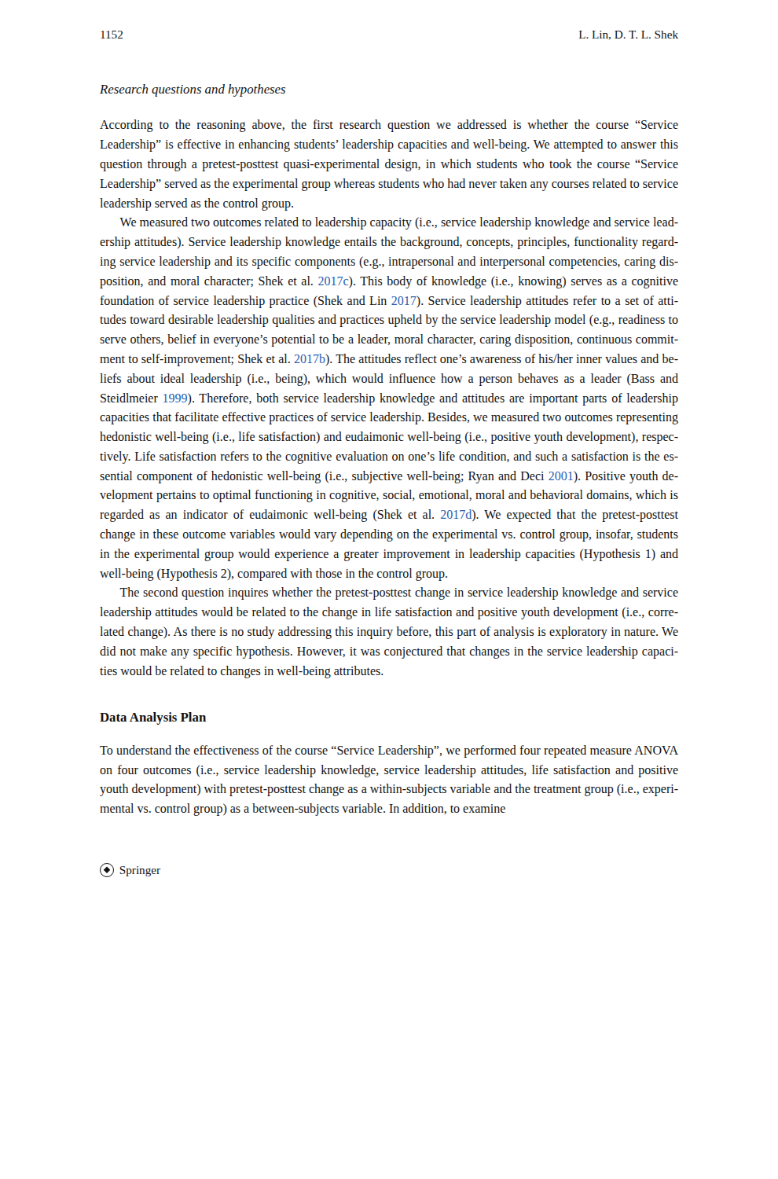1152 L. Lin, D. T. L. Shek
Research questions and hypotheses
According to the reasoning above, the first research question we addressed is whether the course “Service Leadership” is effective in enhancing students’ leadership capacities and well-being. We attempted to answer this question through a pretest-posttest quasi-experimental design, in which students who took the course “Service Leadership” served as the experimental group whereas students who had never taken any courses related to service leadership served as the control group.
We measured two outcomes related to leadership capacity (i.e., service leadership knowledge and service leadership attitudes). Service leadership knowledge entails the background, concepts, principles, functionality regarding service leadership and its specific components (e.g., intrapersonal and interpersonal competencies, caring disposition, and moral character; Shek et al. 2017c). This body of knowledge (i.e., knowing) serves as a cognitive foundation of service leadership practice (Shek and Lin 2017). Service leadership attitudes refer to a set of attitudes toward desirable leadership qualities and practices upheld by the service leadership model (e.g., readiness to serve others, belief in everyone’s potential to be a leader, moral character, caring disposition, continuous commitment to self-improvement; Shek et al. 2017b). The attitudes reflect one’s awareness of his/her inner values and beliefs about ideal leadership (i.e., being), which would influence how a person behaves as a leader (Bass and Steidlmeier 1999). Therefore, both service leadership knowledge and attitudes are important parts of leadership capacities that facilitate effective practices of service leadership. Besides, we measured two outcomes representing hedonistic well-being (i.e., life satisfaction) and eudaimonic well-being (i.e., positive youth development), respectively. Life satisfaction refers to the cognitive evaluation on one’s life condition, and such a satisfaction is the essential component of hedonistic well-being (i.e., subjective well-being; Ryan and Deci 2001). Positive youth development pertains to optimal functioning in cognitive, social, emotional, moral and behavioral domains, which is regarded as an indicator of eudaimonic well-being (Shek et al. 2017d). We expected that the pretest-posttest change in these outcome variables would vary depending on the experimental vs. control group, insofar, students in the experimental group would experience a greater improvement in leadership capacities (Hypothesis 1) and well-being (Hypothesis 2), compared with those in the control group.
The second question inquires whether the pretest-posttest change in service leadership knowledge and service leadership attitudes would be related to the change in life satisfaction and positive youth development (i.e., correlated change). As there is no study addressing this inquiry before, this part of analysis is exploratory in nature. We did not make any specific hypothesis. However, it was conjectured that changes in the service leadership capacities would be related to changes in well-being attributes.
Data Analysis Plan
To understand the effectiveness of the course “Service Leadership”, we performed four repeated measure ANOVA on four outcomes (i.e., service leadership knowledge, service leadership attitudes, life satisfaction and positive youth development) with pretest-posttest change as a within-subjects variable and the treatment group (i.e., experimental vs. control group) as a between-subjects variable. In addition, to examine
Springer